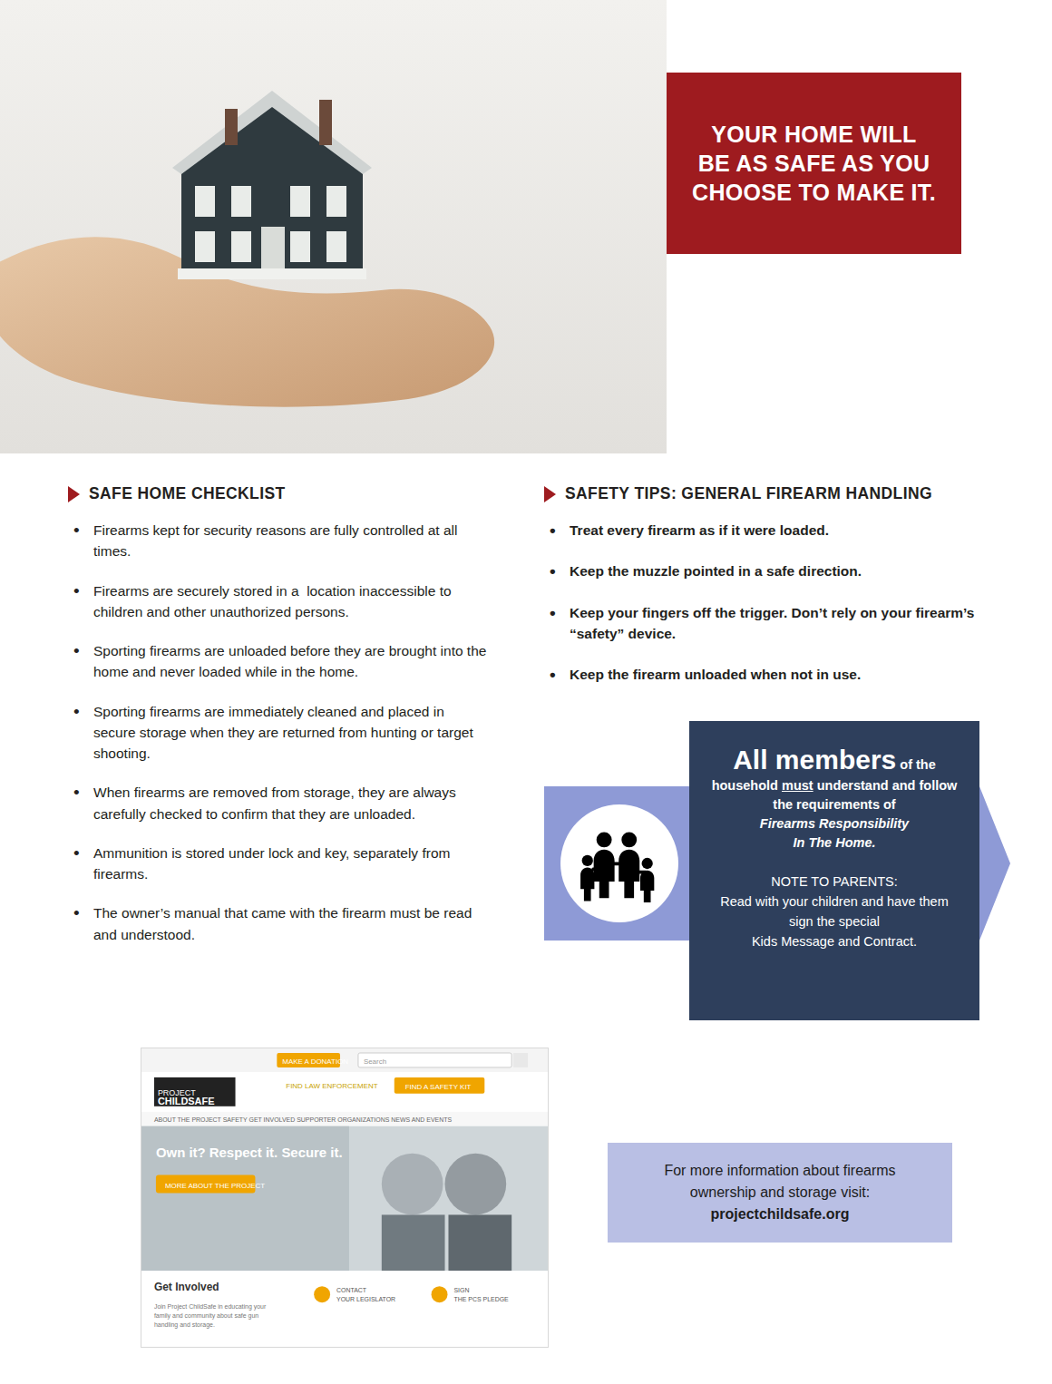YOUR HOME WILL
BE AS SAFE AS YOU
CHOOSE TO MAKE IT.
Safe Home Checklist
Firearms kept for security reasons are fully controlled at all times.
Firearms are securely stored in a location inaccessible to children and other unauthorized persons.
Sporting firearms are unloaded before they are brought into the home and never loaded while in the home.
Sporting firearms are immediately cleaned and placed in secure storage when they are returned from hunting or target shooting.
When firearms are removed from storage, they are always carefully checked to confirm that they are unloaded.
Ammunition is stored under lock and key, separately from firearms.
The owner’s manual that came with the firearm must be read and understood.
Safety Tips: General Firearm Handling
Treat every firearm as if it were loaded.
Keep the muzzle pointed in a safe direction.
Keep your fingers off the trigger. Don’t rely on your firearm’s “safety” device.
Keep the firearm unloaded when not in use.
All members of the household must understand and follow the requirements of
Firearms Responsibility
In The Home.
NOTE TO PARENTS:
Read with your children and have them sign the special
Kids Message and Contract.
For more information about firearms ownership and storage visit:
projectchildsafe.org